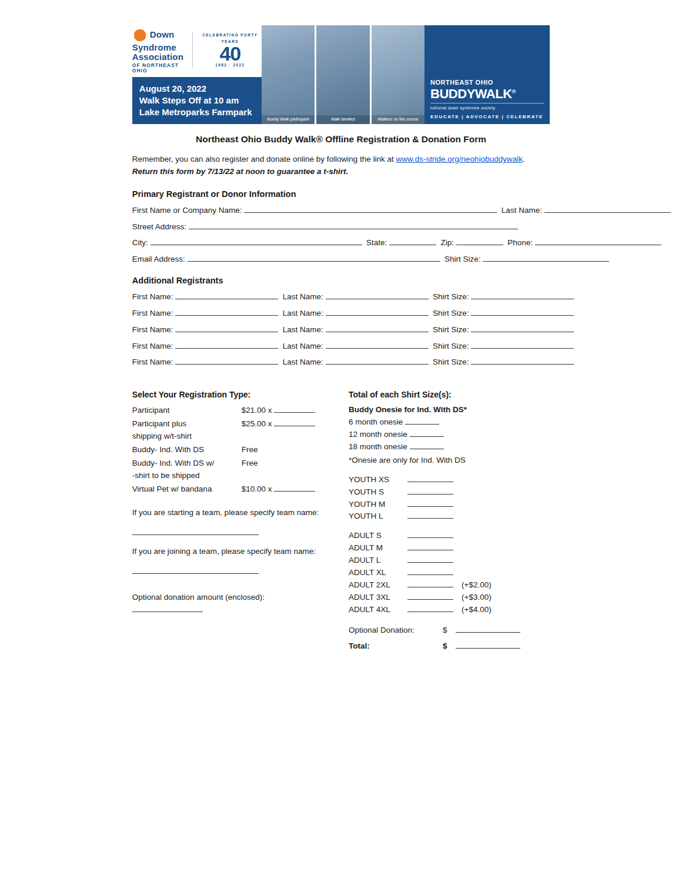Down
Syndrome
Association OF NORTHEAST OHIO
CELEBRATING FORTY YEARS
40
1982 · 2022
August 20, 2022
Walk Steps Off at 10 am
Lake Metroparks Farmpark
Buddy Walk participant
Walk families
Walkers on the course
NORTHEAST OHIO
BUDDYWALK®
national down syndrome society
EDUCATE | ADVOCATE | CELEBRATE
Northeast Ohio Buddy Walk® Offline Registration & Donation Form
Remember, you can also register and donate online by following the link at www.ds-stride.org/neohiobuddywalk.
Return this form by 7/13/22 at noon to guarantee a t-shirt.
Primary Registrant or Donor Information
First Name or Company Name: Last Name:
Street Address:
City: State: Zip: Phone:
Email Address: Shirt Size:
Additional Registrants
First Name: Last Name: Shirt Size:
First Name: Last Name: Shirt Size:
First Name: Last Name: Shirt Size:
First Name: Last Name: Shirt Size:
First Name: Last Name: Shirt Size:
Select Your Registration Type:
| Participant | $21.00 x |
| Participant plus shipping w/t-shirt | $25.00 x |
| Buddy- Ind. With DS | Free |
| Buddy- Ind. With DS w/ -shirt to be shipped | Free |
| Virtual Pet w/ bandana | $10.00 x |
If you are starting a team, please specify team name:
If you are joining a team, please specify team name:
Optional donation amount (enclosed):
Total of each Shirt Size(s):
Buddy Onesie for Ind. With DS*
6 month onesie
12 month onesie
18 month onesie
*Onesie are only for Ind. With DS
YOUTH XS
YOUTH S
YOUTH M
YOUTH L
ADULT S
ADULT M
ADULT L
ADULT XL
ADULT 2XL (+$2.00)
ADULT 3XL (+$3.00)
ADULT 4XL (+$4.00)
Optional Donation: $
Total: $